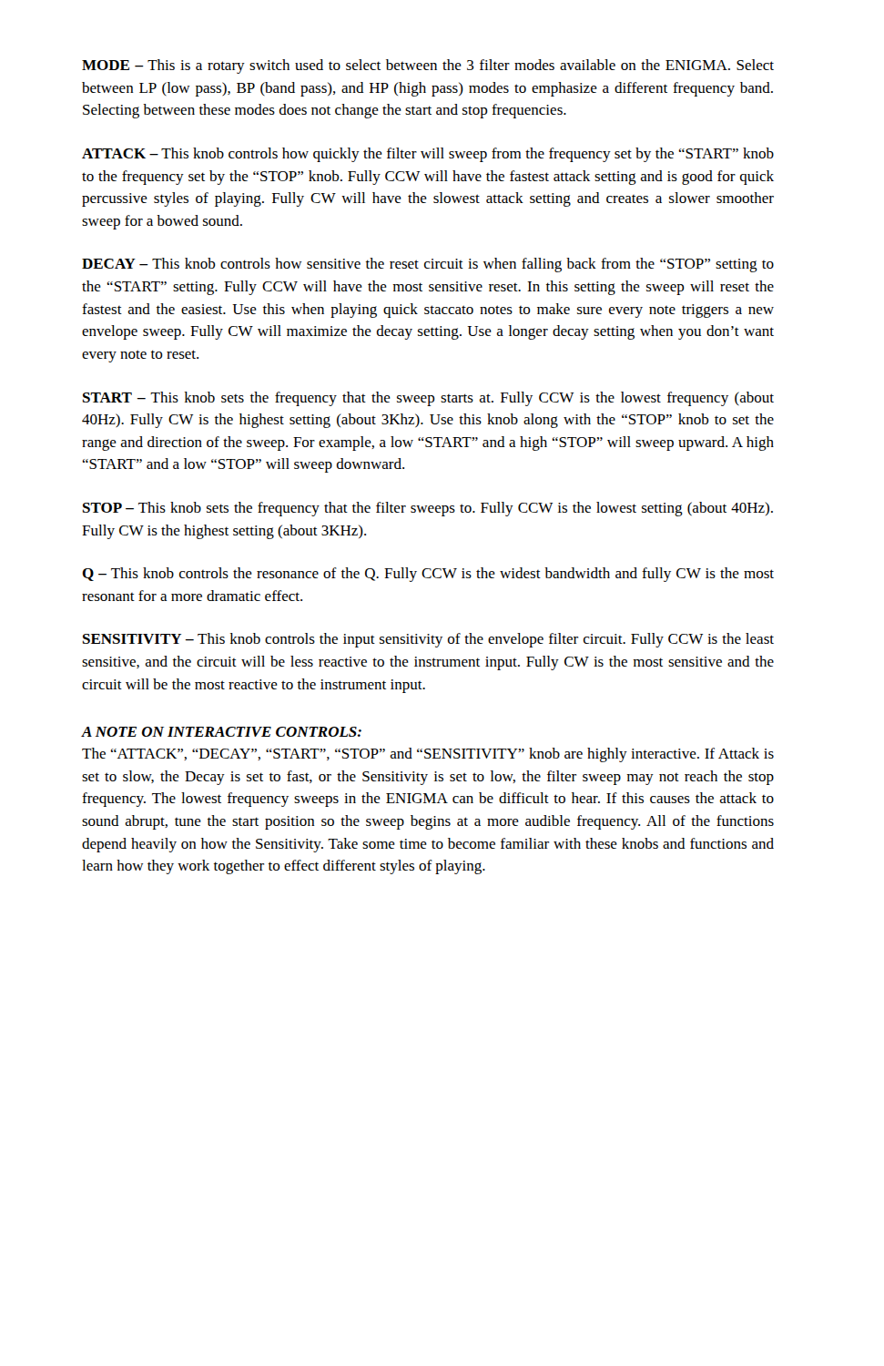MODE – This is a rotary switch used to select between the 3 filter modes available on the ENIGMA. Select between LP (low pass), BP (band pass), and HP (high pass) modes to emphasize a different frequency band. Selecting between these modes does not change the start and stop frequencies.
ATTACK – This knob controls how quickly the filter will sweep from the frequency set by the “START” knob to the frequency set by the “STOP” knob. Fully CCW will have the fastest attack setting and is good for quick percussive styles of playing. Fully CW will have the slowest attack setting and creates a slower smoother sweep for a bowed sound.
DECAY – This knob controls how sensitive the reset circuit is when falling back from the “STOP” setting to the “START” setting. Fully CCW will have the most sensitive reset. In this setting the sweep will reset the fastest and the easiest. Use this when playing quick staccato notes to make sure every note triggers a new envelope sweep. Fully CW will maximize the decay setting. Use a longer decay setting when you don’t want every note to reset.
START – This knob sets the frequency that the sweep starts at. Fully CCW is the lowest frequency (about 40Hz). Fully CW is the highest setting (about 3Khz). Use this knob along with the “STOP” knob to set the range and direction of the sweep. For example, a low “START” and a high “STOP” will sweep upward. A high “START” and a low “STOP” will sweep downward.
STOP – This knob sets the frequency that the filter sweeps to. Fully CCW is the lowest setting (about 40Hz). Fully CW is the highest setting (about 3KHz).
Q – This knob controls the resonance of the Q. Fully CCW is the widest bandwidth and fully CW is the most resonant for a more dramatic effect.
SENSITIVITY – This knob controls the input sensitivity of the envelope filter circuit. Fully CCW is the least sensitive, and the circuit will be less reactive to the instrument input. Fully CW is the most sensitive and the circuit will be the most reactive to the instrument input.
A NOTE ON INTERACTIVE CONTROLS:
The “ATTACK”, “DECAY”, “START”, “STOP” and “SENSITIVITY” knob are highly interactive. If Attack is set to slow, the Decay is set to fast, or the Sensitivity is set to low, the filter sweep may not reach the stop frequency. The lowest frequency sweeps in the ENIGMA can be difficult to hear. If this causes the attack to sound abrupt, tune the start position so the sweep begins at a more audible frequency. All of the functions depend heavily on how the Sensitivity. Take some time to become familiar with these knobs and functions and learn how they work together to effect different styles of playing.